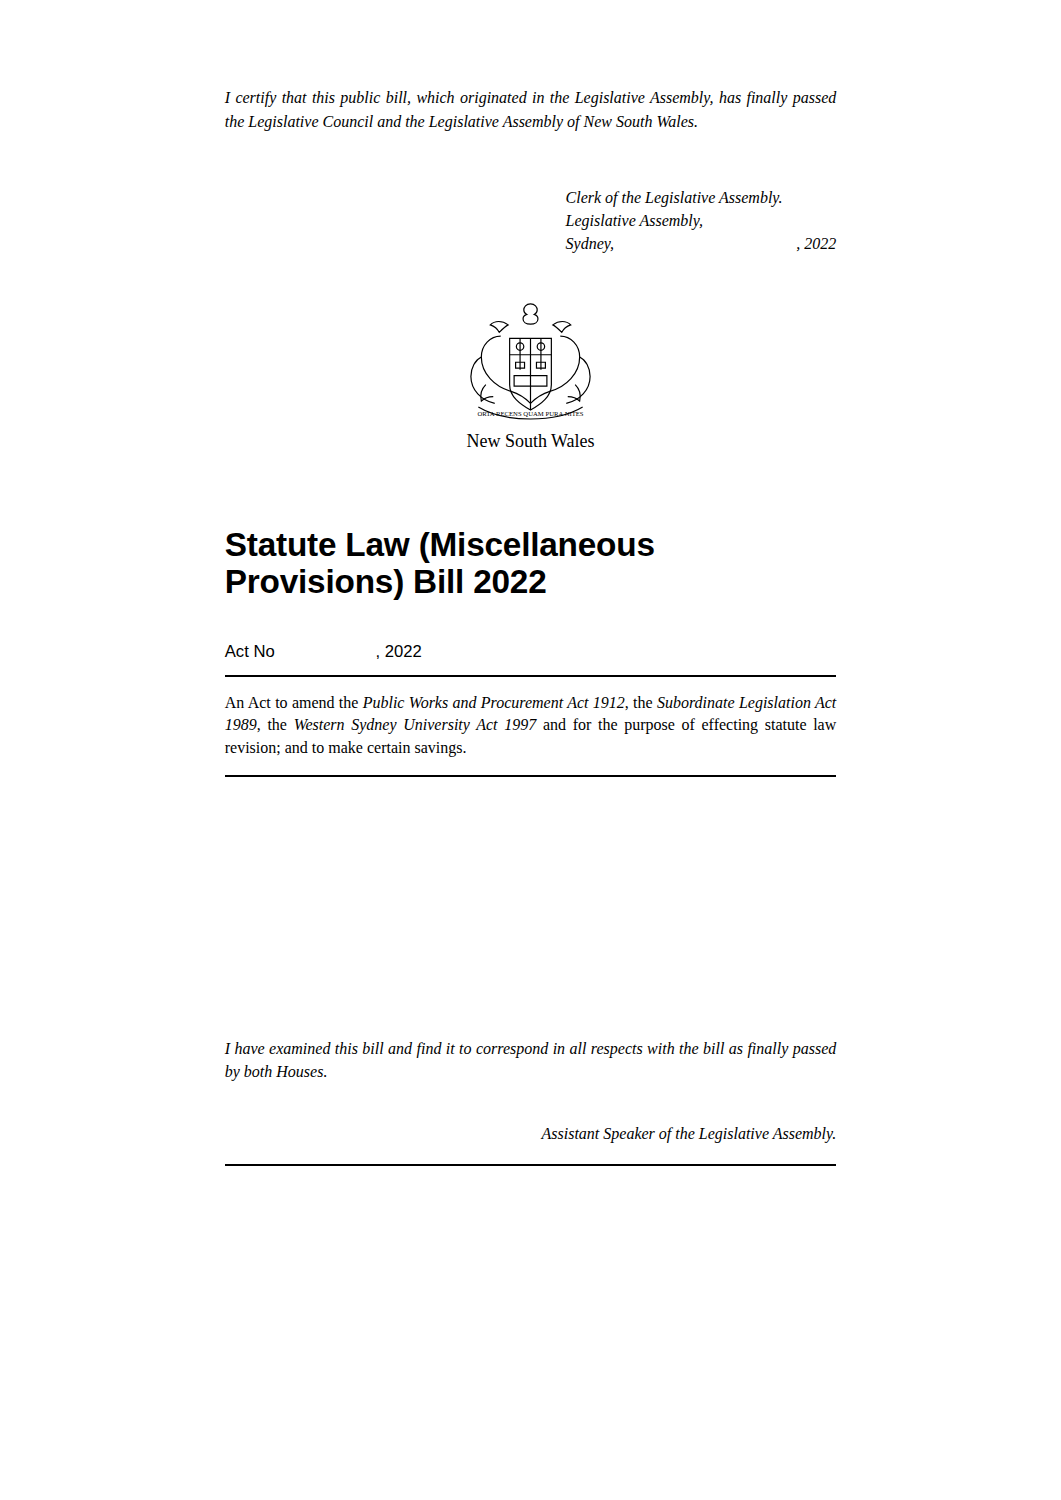I certify that this public bill, which originated in the Legislative Assembly, has finally passed the Legislative Council and the Legislative Assembly of New South Wales.
Clerk of the Legislative Assembly. Legislative Assembly, Sydney,, 2022
New South Wales
Statute Law (Miscellaneous Provisions) Bill 2022
Act No , 2022
An Act to amend the Public Works and Procurement Act 1912, the Subordinate Legislation Act 1989, the Western Sydney University Act 1997 and for the purpose of effecting statute law revision; and to make certain savings.
I have examined this bill and find it to correspond in all respects with the bill as finally passed by both Houses.
Assistant Speaker of the Legislative Assembly.